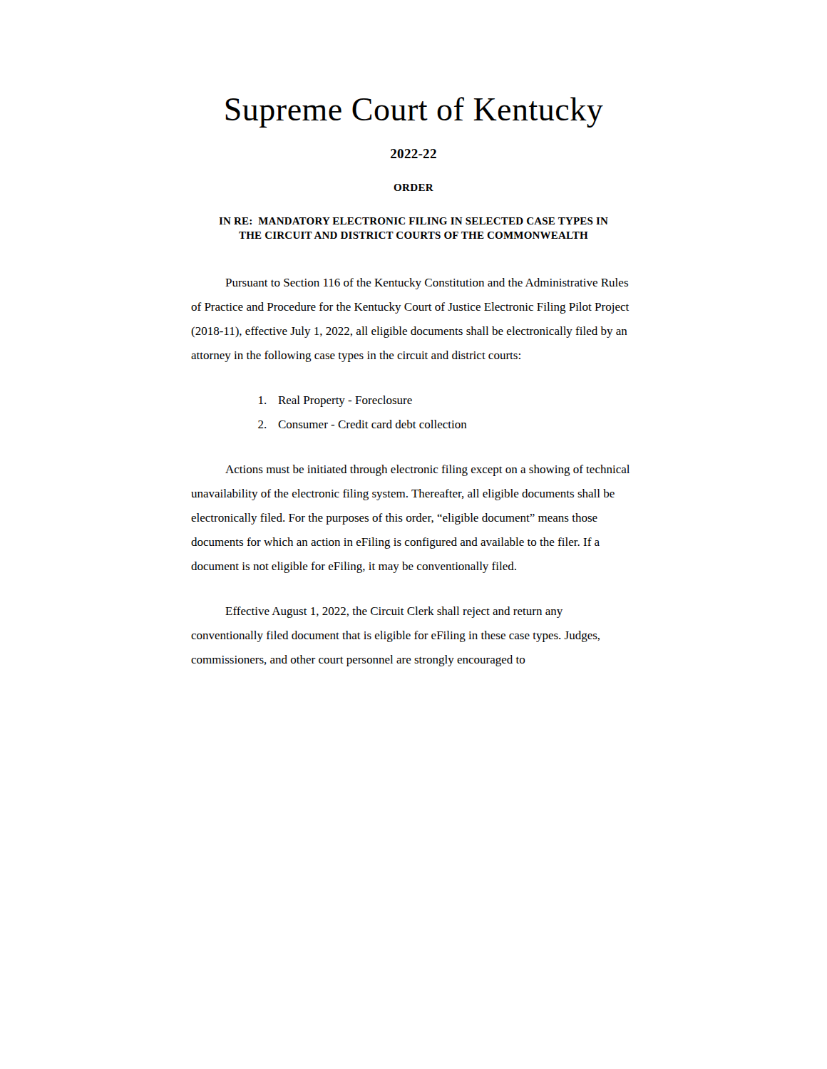Supreme Court of Kentucky
2022-22
ORDER
IN RE: MANDATORY ELECTRONIC FILING IN SELECTED CASE TYPES IN THE CIRCUIT AND DISTRICT COURTS OF THE COMMONWEALTH
Pursuant to Section 116 of the Kentucky Constitution and the Administrative Rules of Practice and Procedure for the Kentucky Court of Justice Electronic Filing Pilot Project (2018-11), effective July 1, 2022, all eligible documents shall be electronically filed by an attorney in the following case types in the circuit and district courts:
Real Property - Foreclosure
Consumer - Credit card debt collection
Actions must be initiated through electronic filing except on a showing of technical unavailability of the electronic filing system. Thereafter, all eligible documents shall be electronically filed. For the purposes of this order, “eligible document” means those documents for which an action in eFiling is configured and available to the filer. If a document is not eligible for eFiling, it may be conventionally filed.
Effective August 1, 2022, the Circuit Clerk shall reject and return any conventionally filed document that is eligible for eFiling in these case types. Judges, commissioners, and other court personnel are strongly encouraged to